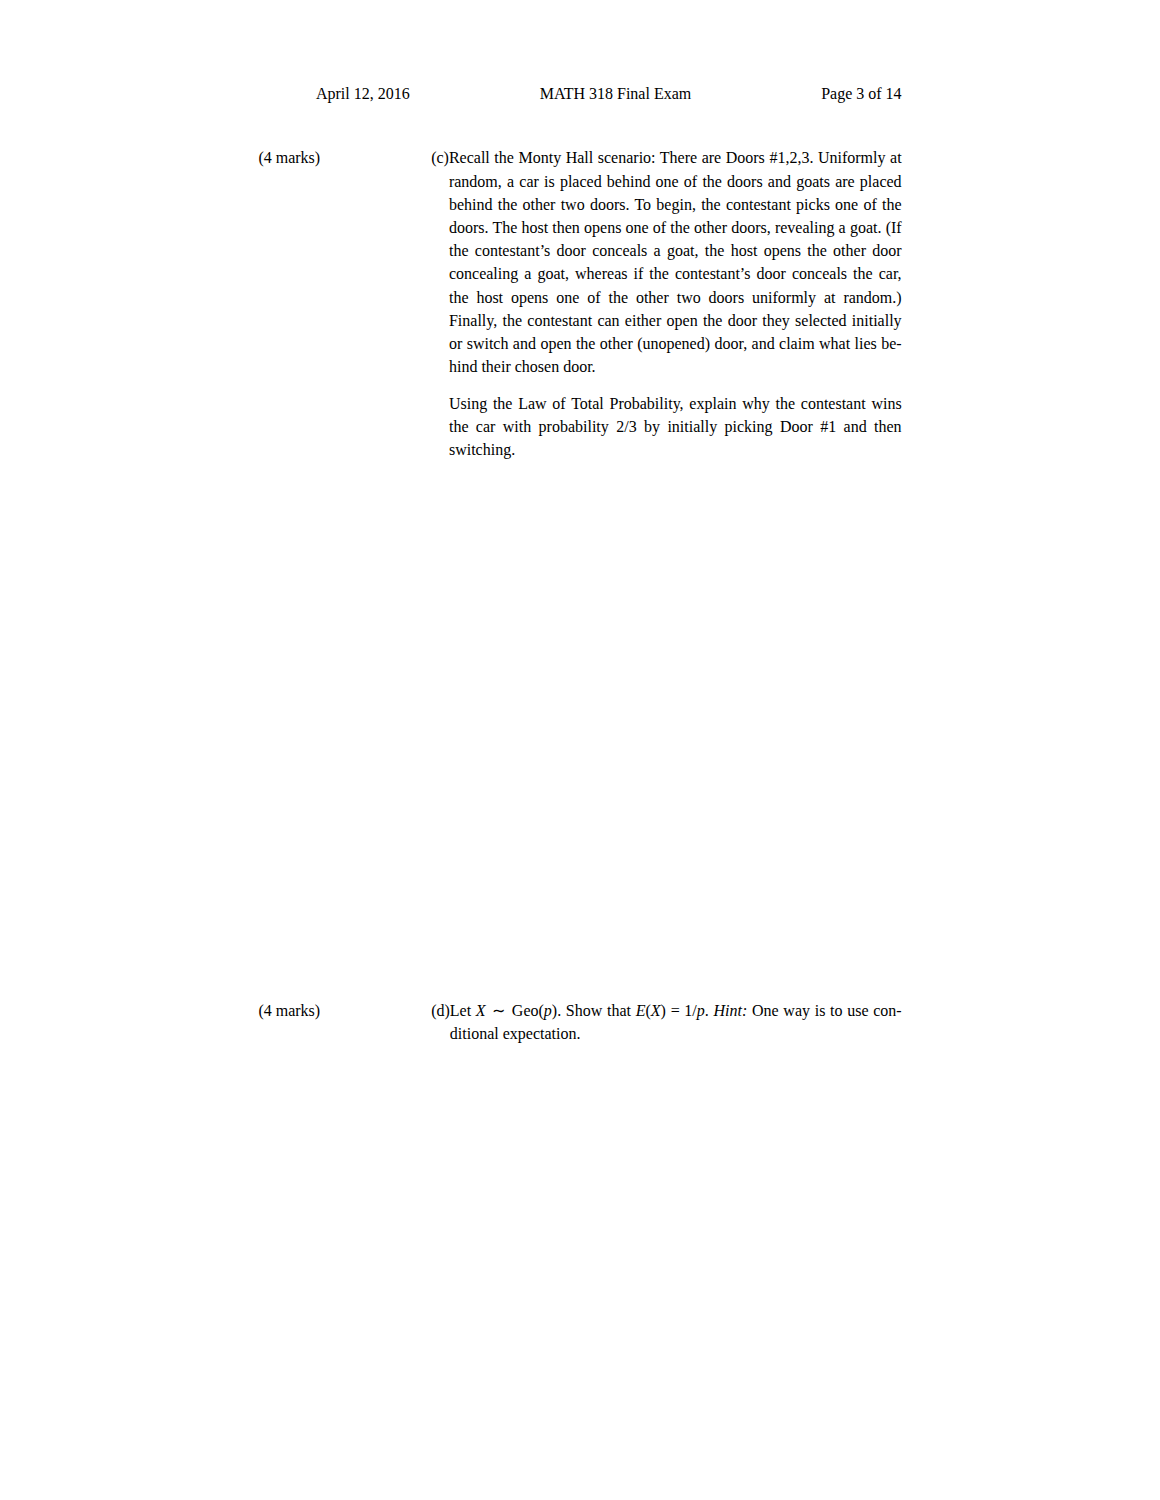April 12, 2016
MATH 318 Final Exam
Page 3 of 14
(4 marks)
(c)
Recall the Monty Hall scenario: There are Doors #1,2,3. Uniformly at random, a car is placed behind one of the doors and goats are placed behind the other two doors. To begin, the contestant picks one of the doors. The host then opens one of the other doors, revealing a goat. (If the contestant’s door conceals a goat, the host opens the other door concealing a goat, whereas if the contestant’s door conceals the car, the host opens one of the other two doors uniformly at random.) Finally, the contestant can either open the door they selected initially or switch and open the other (unopened) door, and claim what lies behind their chosen door.
Using the Law of Total Probability, explain why the contestant wins the car with probability 2/3 by initially picking Door #1 and then switching.
(4 marks)
(d)
Let X ∼ Geo(p). Show that E(X) = 1/p. Hint: One way is to use conditional expectation.